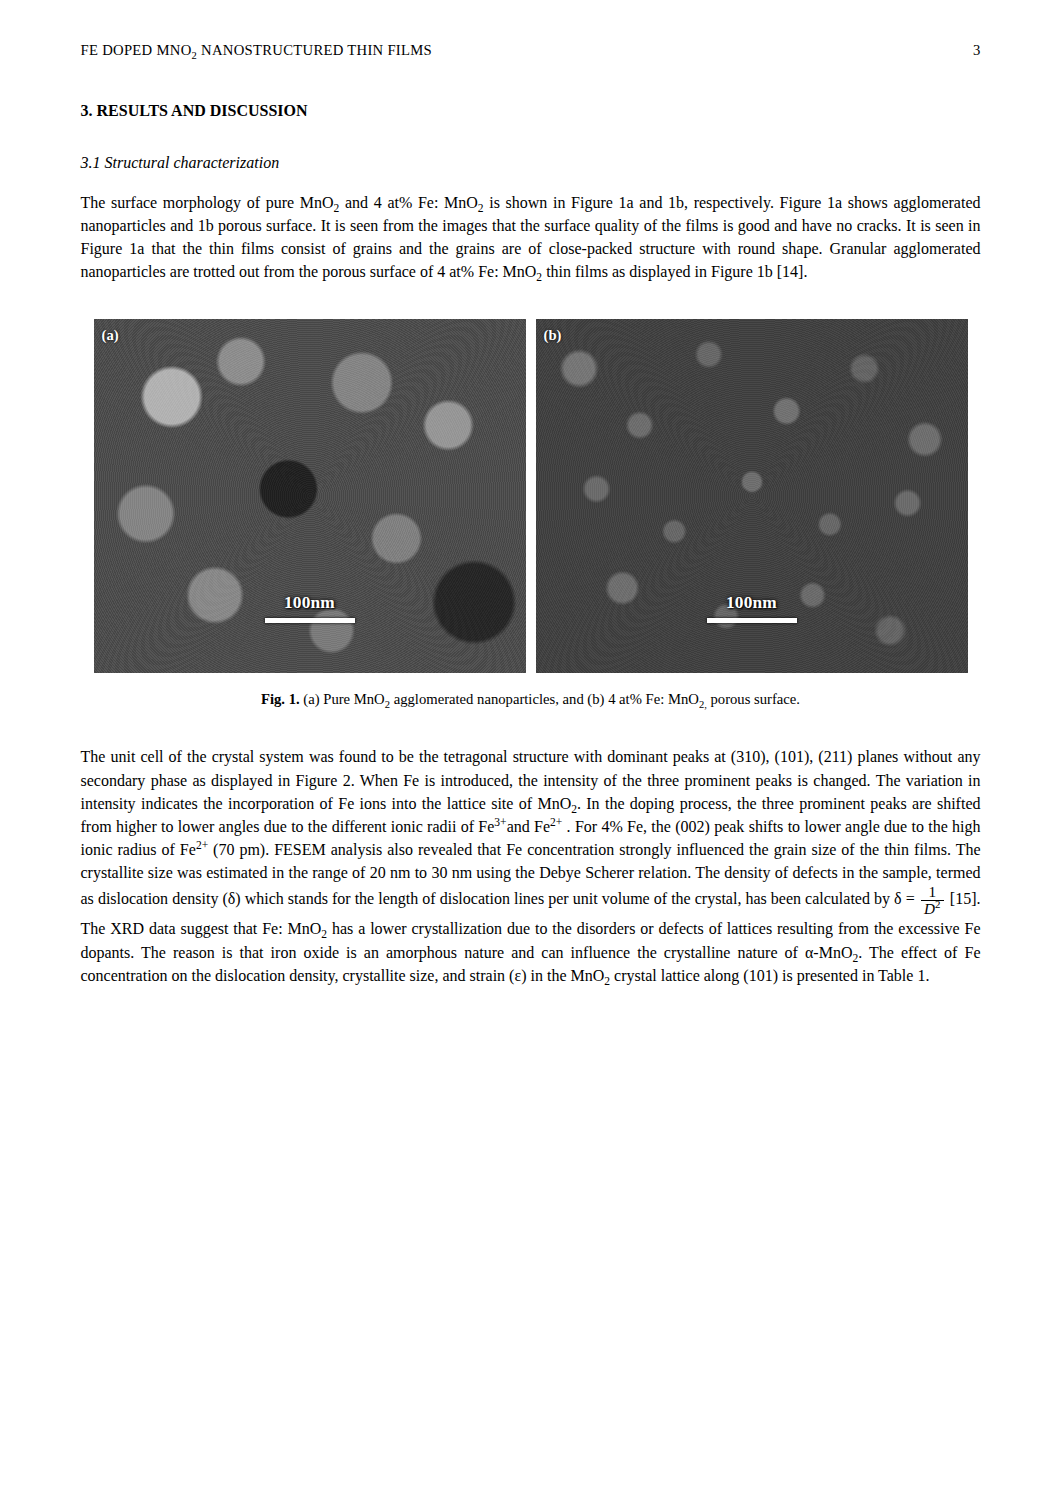Fe doped MnO2 nanostructured thin films 3
3. RESULTS AND DISCUSSION
3.1 Structural characterization
The surface morphology of pure MnO2 and 4 at% Fe: MnO2 is shown in Figure 1a and 1b, respectively. Figure 1a shows agglomerated nanoparticles and 1b porous surface. It is seen from the images that the surface quality of the films is good and have no cracks. It is seen in Figure 1a that the thin films consist of grains and the grains are of close-packed structure with round shape. Granular agglomerated nanoparticles are trotted out from the porous surface of 4 at% Fe: MnO2 thin films as displayed in Figure 1b [14].
(a)
100nm
(b)
100nm
Fig. 1. (a) Pure MnO2 agglomerated nanoparticles, and (b) 4 at% Fe: MnO2, porous surface.
The unit cell of the crystal system was found to be the tetragonal structure with dominant peaks at (310), (101), (211) planes without any secondary phase as displayed in Figure 2. When Fe is introduced, the intensity of the three prominent peaks is changed. The variation in intensity indicates the incorporation of Fe ions into the lattice site of MnO2. In the doping process, the three prominent peaks are shifted from higher to lower angles due to the different ionic radii of Fe3+and Fe2+ . For 4% Fe, the (002) peak shifts to lower angle due to the high ionic radius of Fe2+ (70 pm). FESEM analysis also revealed that Fe concentration strongly influenced the grain size of the thin films. The crystallite size was estimated in the range of 20 nm to 30 nm using the Debye Scherer relation. The density of defects in the sample, termed as dislocation density (δ) which stands for the length of dislocation lines per unit volume of the crystal, has been calculated by δ = 1 D2 [15]. The XRD data suggest that Fe: MnO2 has a lower crystallization due to the disorders or defects of lattices resulting from the excessive Fe dopants. The reason is that iron oxide is an amorphous nature and can influence the crystalline nature of α-MnO2. The effect of Fe concentration on the dislocation density, crystallite size, and strain (ε) in the MnO2 crystal lattice along (101) is presented in Table 1.